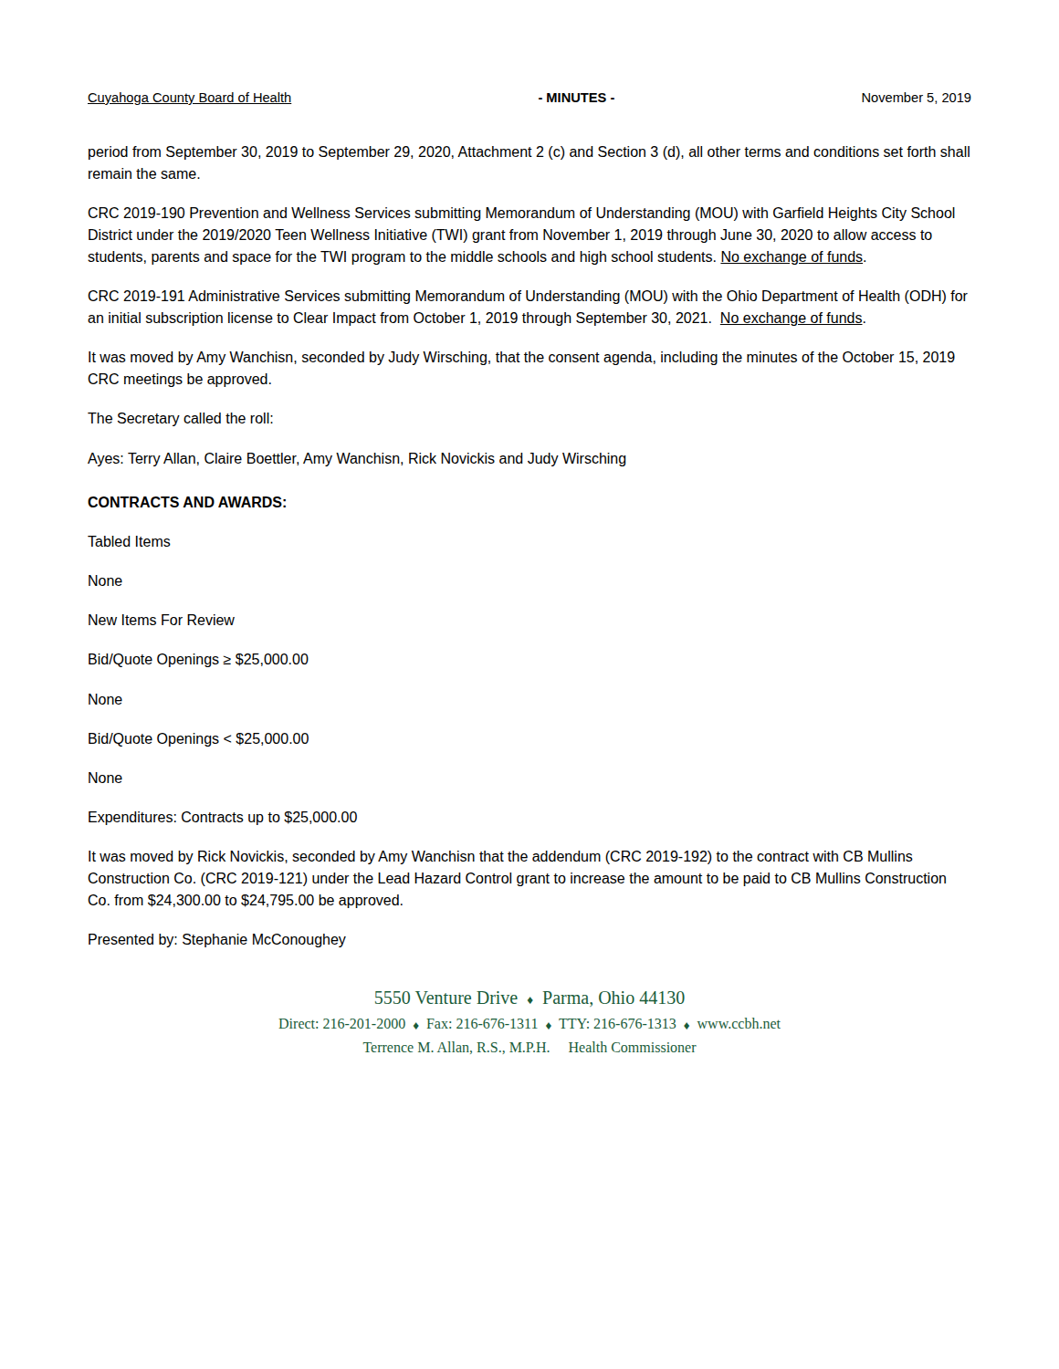Cuyahoga County Board of Health - MINUTES - November 5, 2019
period from September 30, 2019 to September 29, 2020, Attachment 2 (c) and Section 3 (d), all other terms and conditions set forth shall remain the same.
CRC 2019-190 Prevention and Wellness Services submitting Memorandum of Understanding (MOU) with Garfield Heights City School District under the 2019/2020 Teen Wellness Initiative (TWI) grant from November 1, 2019 through June 30, 2020 to allow access to students, parents and space for the TWI program to the middle schools and high school students. No exchange of funds.
CRC 2019-191 Administrative Services submitting Memorandum of Understanding (MOU) with the Ohio Department of Health (ODH) for an initial subscription license to Clear Impact from October 1, 2019 through September 30, 2021. No exchange of funds.
It was moved by Amy Wanchisn, seconded by Judy Wirsching, that the consent agenda, including the minutes of the October 15, 2019 CRC meetings be approved.
The Secretary called the roll:
Ayes: Terry Allan, Claire Boettler, Amy Wanchisn, Rick Novickis and Judy Wirsching
CONTRACTS AND AWARDS:
Tabled Items
None
New Items For Review
Bid/Quote Openings ≥ $25,000.00
None
Bid/Quote Openings < $25,000.00
None
Expenditures: Contracts up to $25,000.00
It was moved by Rick Novickis, seconded by Amy Wanchisn that the addendum (CRC 2019-192) to the contract with CB Mullins Construction Co. (CRC 2019-121) under the Lead Hazard Control grant to increase the amount to be paid to CB Mullins Construction Co. from $24,300.00 to $24,795.00 be approved.
Presented by: Stephanie McConoughey
5550 Venture Drive ♦ Parma, Ohio 44130
Direct: 216-201-2000 ♦ Fax: 216-676-1311 ♦ TTY: 216-676-1313 ♦ www.ccbh.net
Terrence M. Allan, R.S., M.P.H. Health Commissioner